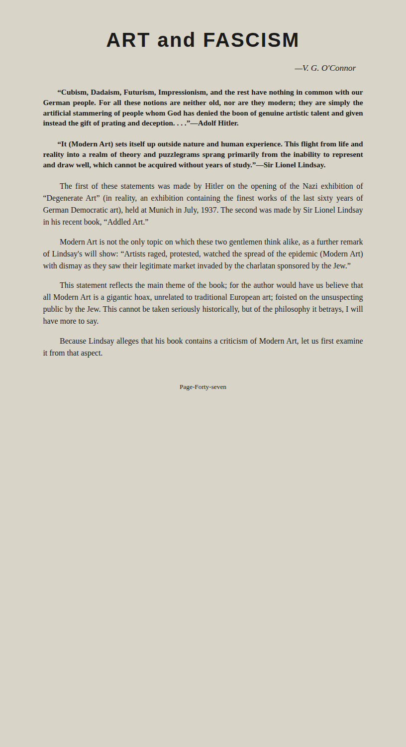ART and FASCISM
—V. G. O'Connor
“Cubism, Dadaism, Futurism, Impressionism, and the rest have nothing in common with our German people. For all these notions are neither old, nor are they modern; they are simply the artificial stammering of people whom God has denied the boon of genuine artistic talent and given instead the gift of prating and deception. . . .”—Adolf Hitler.
“It (Modern Art) sets itself up outside nature and human experience. This flight from life and reality into a realm of theory and puzzlegrams sprang primarily from the inability to represent and draw well, which cannot be acquired without years of study.”—Sir Lionel Lindsay.
The first of these statements was made by Hitler on the opening of the Nazi exhibition of “Degenerate Art” (in reality, an exhibition containing the finest works of the last sixty years of German Democratic art), held at Munich in July, 1937. The second was made by Sir Lionel Lindsay in his recent book, “Addled Art.”
Modern Art is not the only topic on which these two gentlemen think alike, as a further remark of Lindsay's will show: “Artists raged, protested, watched the spread of the epidemic (Modern Art) with dismay as they saw their legitimate market invaded by the charlatan sponsored by the Jew.”
This statement reflects the main theme of the book; for the author would have us believe that all Modern Art is a gigantic hoax, unrelated to traditional European art; foisted on the unsuspecting public by the Jew. This cannot be taken seriously historically, but of the philosophy it betrays, I will have more to say.
Because Lindsay alleges that his book contains a criticism of Modern Art, let us first examine it from that aspect.
Page-Forty-seven